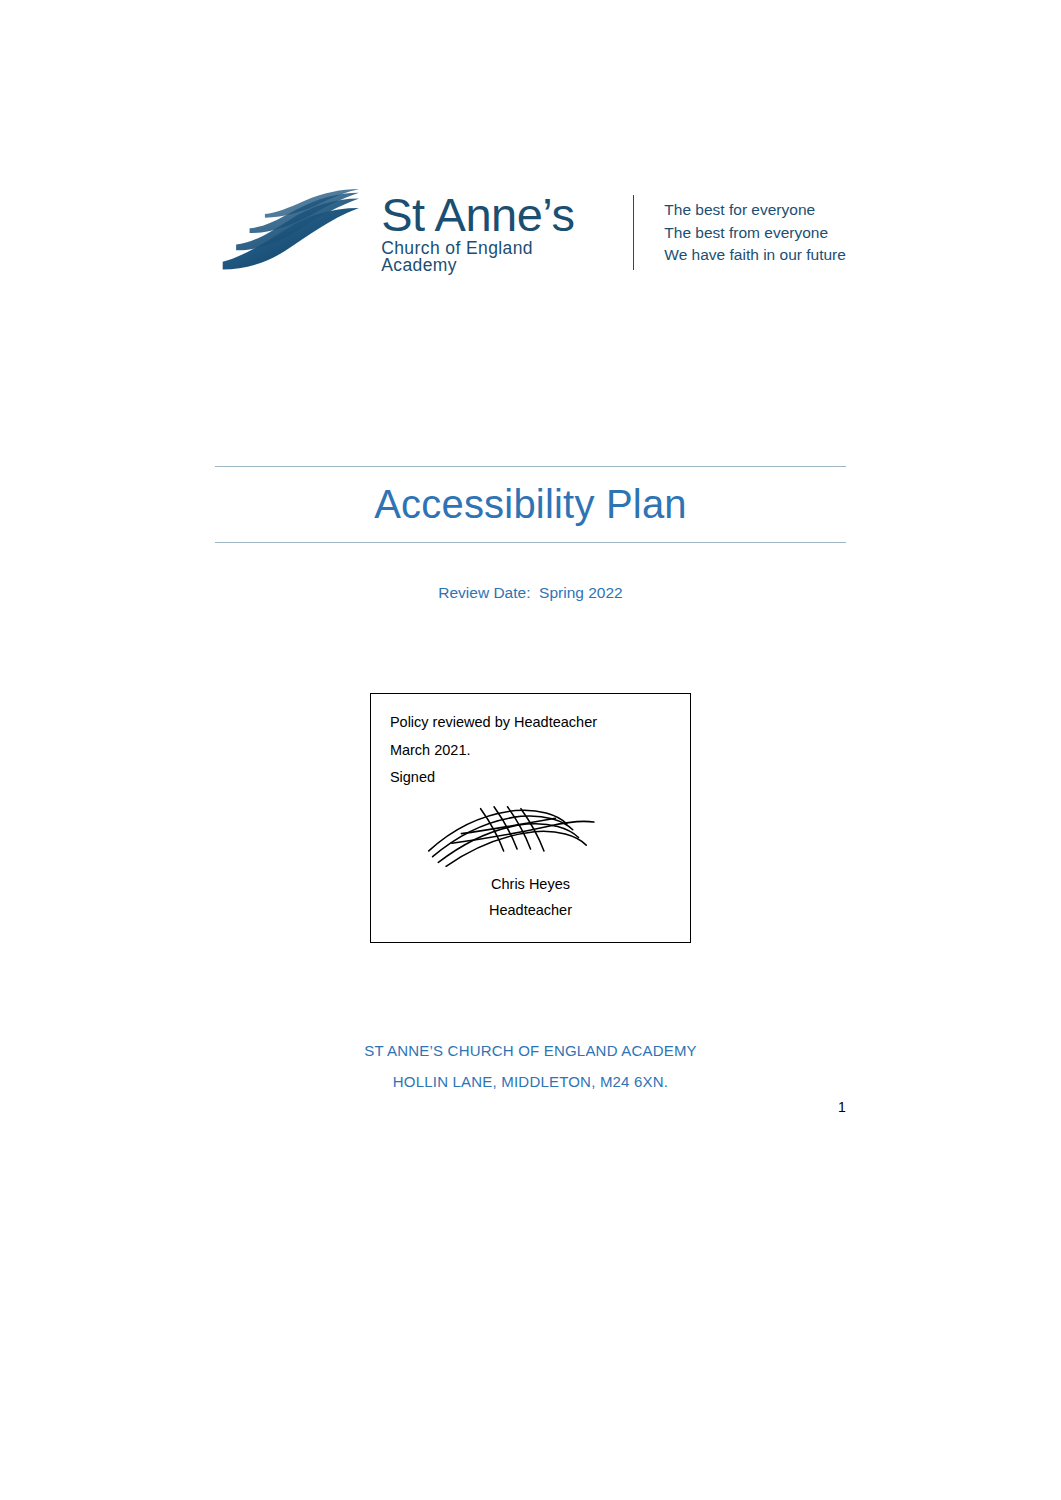St Anne’s
Church of England Academy
The best for everyone
The best from everyone
We have faith in our future
Accessibility Plan
Review Date: Spring 2022
Policy reviewed by Headteacher
March 2021.
Signed
Chris Heyes
Headteacher
ST ANNE’S CHURCH OF ENGLAND ACADEMY
HOLLIN LANE, MIDDLETON, M24 6XN.
1